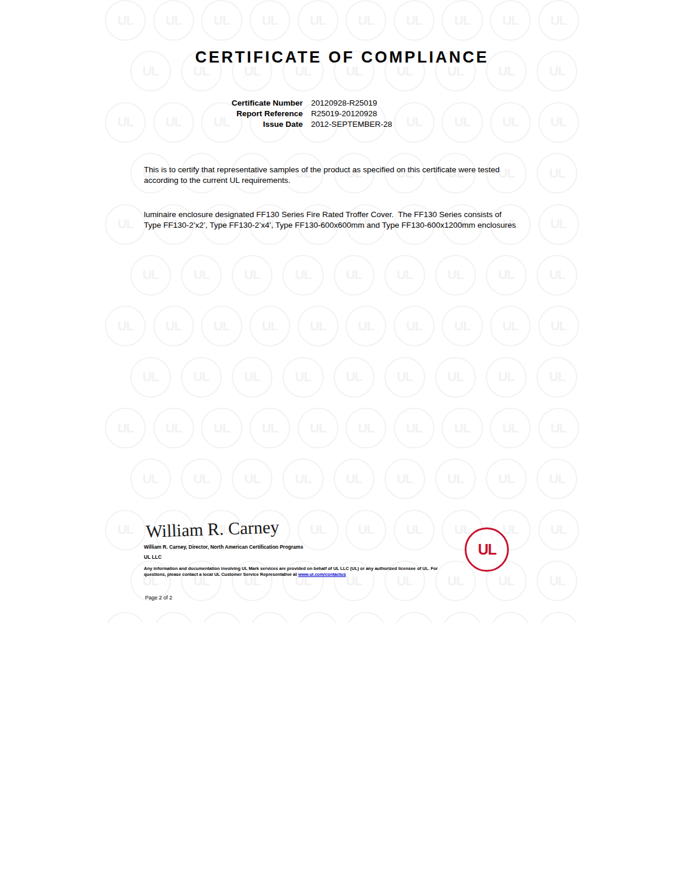UL
UL
UL
UL
UL
UL
UL
UL
UL
UL
UL
UL
UL
UL
UL
UL
UL
UL
UL
UL
UL
UL
UL
UL
UL
UL
UL
UL
UL
UL
UL
UL
UL
UL
UL
UL
UL
UL
UL
UL
UL
UL
UL
UL
UL
UL
UL
UL
UL
UL
UL
UL
UL
UL
UL
UL
UL
UL
UL
UL
UL
UL
UL
UL
UL
UL
UL
UL
UL
UL
UL
UL
UL
UL
UL
UL
UL
UL
UL
UL
UL
UL
UL
UL
UL
UL
UL
UL
UL
UL
UL
UL
UL
UL
UL
UL
UL
UL
UL
UL
UL
UL
UL
UL
UL
UL
UL
UL
UL
UL
UL
UL
UL
UL
UL
UL
UL
UL
UL
UL
UL
UL
UL
UL
UL
UL
UL
UL
UL
UL
UL
UL
UL
UL
UL
UL
UL
UL
UL
UL
UL
UL
UL
UL
UL
UL
UL
UL
UL
UL
UL
UL
UL
UL
UL
UL
UL
UL
UL
UL
UL
UL
CERTIFICATE OF COMPLIANCE
| Certificate Number | 20120928-R25019 |
| Report Reference | R25019-20120928 |
| Issue Date | 2012-SEPTEMBER-28 |
This is to certify that representative samples of the product as specified on this certificate were tested according to the current UL requirements.
luminaire enclosure designated FF130 Series Fire Rated Troffer Cover. The FF130 Series consists of Type FF130-2’x2’, Type FF130-2’x4’, Type FF130-600x600mm and Type FF130-600x1200mm enclosures
William R. Carney
William R. Carney, Director, North American Certification Programs
UL LLC
Any information and documentation involving UL Mark services are provided on behalf of UL LLC (UL) or any authorized licensee of UL. For questions, please contact a local UL Customer Service Representative at www.ul.com/contactus
UL
Page 2 of 2